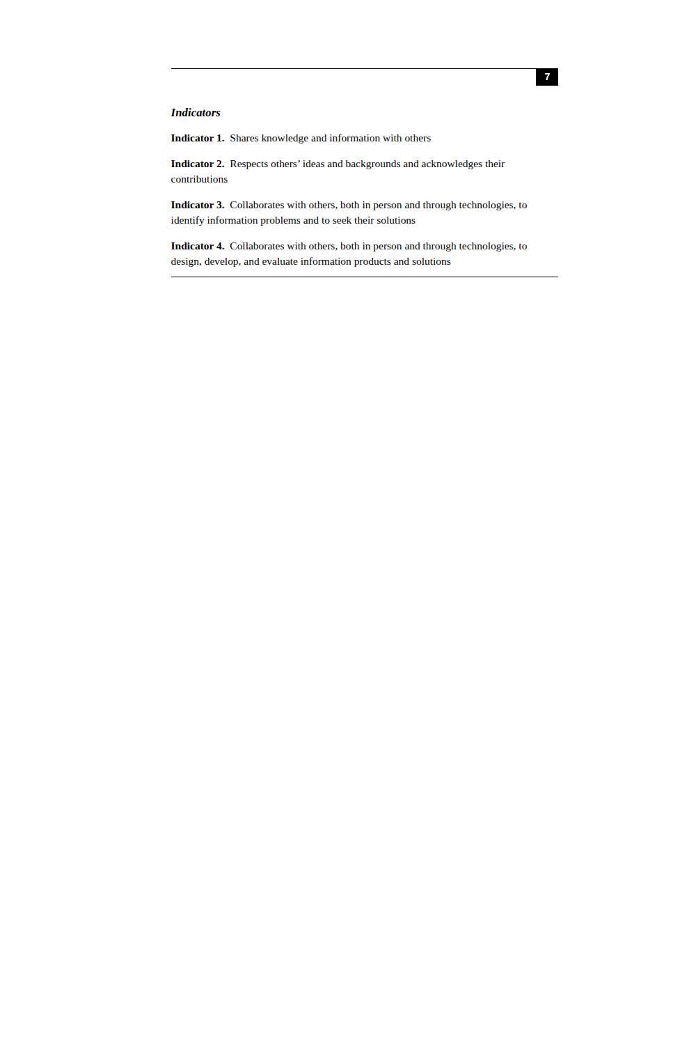7
Indicators
Indicator 1. Shares knowledge and information with others
Indicator 2. Respects others’ ideas and backgrounds and acknowledges their contributions
Indicator 3. Collaborates with others, both in person and through technologies, to identify information problems and to seek their solutions
Indicator 4. Collaborates with others, both in person and through technologies, to design, develop, and evaluate information products and solutions